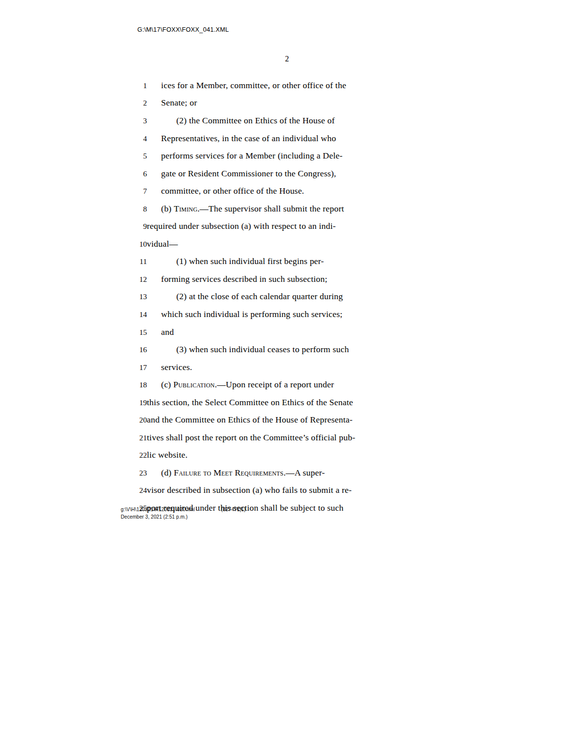G:\M\17\FOXX\FOXX_041.XML
2
| 1 | ices for a Member, committee, or other office of the |
| 2 | Senate; or |
| 3 | (2) the Committee on Ethics of the House of |
| 4 | Representatives, in the case of an individual who |
| 5 | performs services for a Member (including a Dele- |
| 6 | gate or Resident Commissioner to the Congress), |
| 7 | committee, or other office of the House. |
| 8 | (b) Timing. —The supervisor shall submit the report |
| 9 | required under subsection (a) with respect to an indi- |
| 10 | vidual— |
| 11 | (1) when such individual first begins per- |
| 12 | forming services described in such subsection; |
| 13 | (2) at the close of each calendar quarter during |
| 14 | which such individual is performing such services; |
| 15 | and |
| 16 | (3) when such individual ceases to perform such |
| 17 | services. |
| 18 | (c) Publication. —Upon receipt of a report under |
| 19 | this section, the Select Committee on Ethics of the Senate |
| 20 | and the Committee on Ethics of the House of Representa- |
| 21 | tives shall post the report on the Committee’s official pub- |
| 22 | lic website. |
| 23 | (d) Failure to Meet Requirements. —A super- |
| 24 | visor described in subsection (a) who fails to submit a re- |
| 25 | port required under this section shall be subject to such |
g:\V\H\120321\H120321.020.xml (827471|1)
December 3, 2021 (2:51 p.m.)